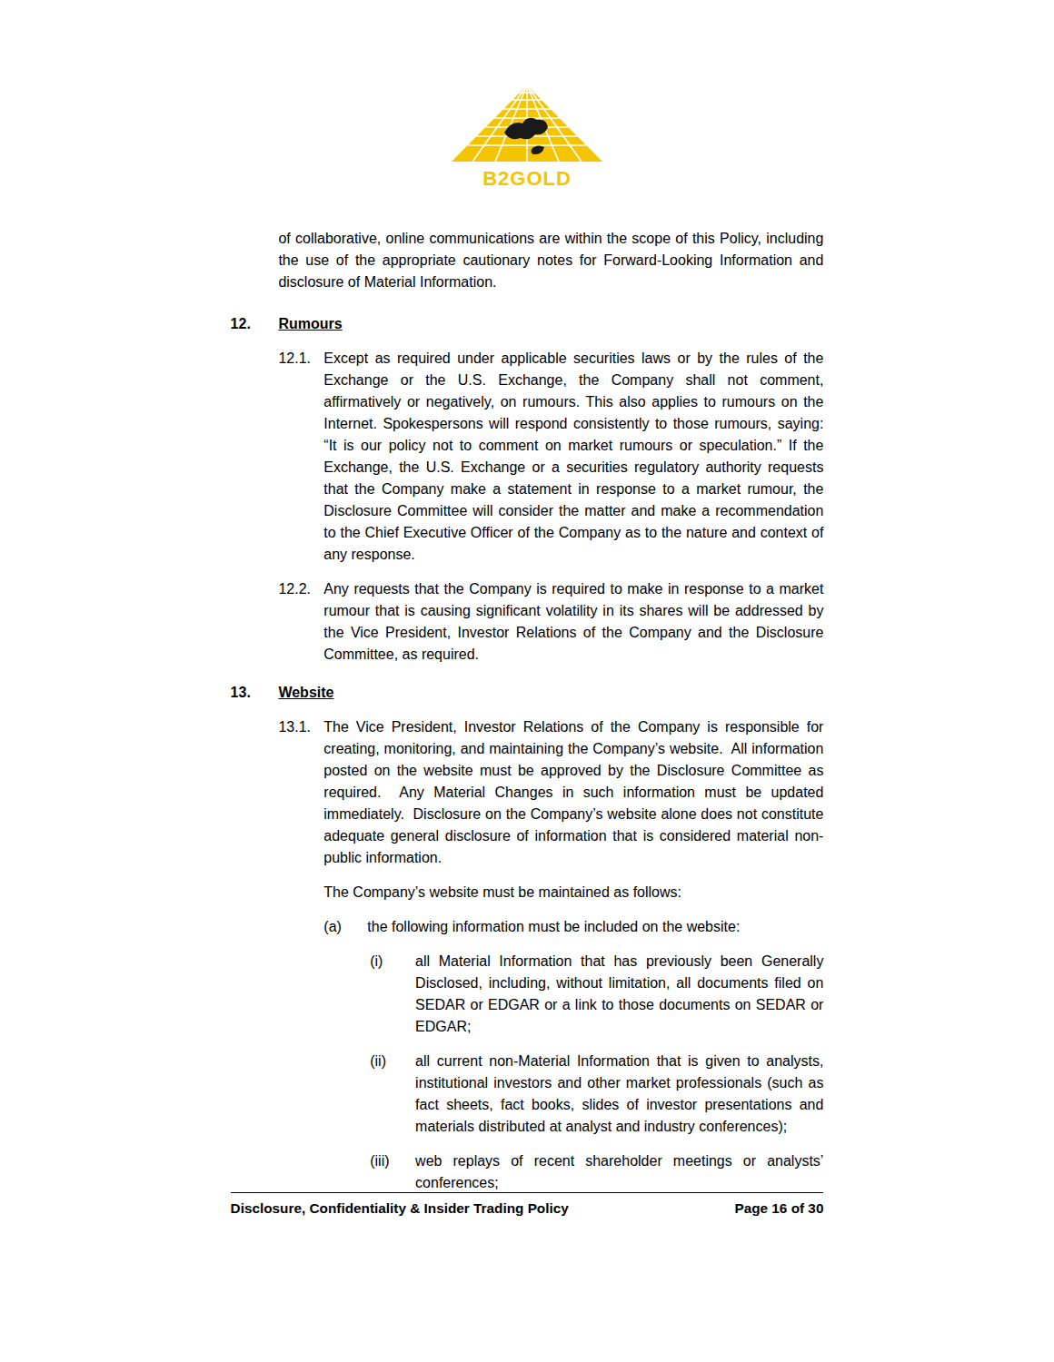B2GOLD
of collaborative, online communications are within the scope of this Policy, including the use of the appropriate cautionary notes for Forward-Looking Information and disclosure of Material Information.
12. Rumours
12.1. Except as required under applicable securities laws or by the rules of the Exchange or the U.S. Exchange, the Company shall not comment, affirmatively or negatively, on rumours. This also applies to rumours on the Internet. Spokespersons will respond consistently to those rumours, saying: “It is our policy not to comment on market rumours or speculation.” If the Exchange, the U.S. Exchange or a securities regulatory authority requests that the Company make a statement in response to a market rumour, the Disclosure Committee will consider the matter and make a recommendation to the Chief Executive Officer of the Company as to the nature and context of any response.
12.2. Any requests that the Company is required to make in response to a market rumour that is causing significant volatility in its shares will be addressed by the Vice President, Investor Relations of the Company and the Disclosure Committee, as required.
13. Website
13.1. The Vice President, Investor Relations of the Company is responsible for creating, monitoring, and maintaining the Company’s website. All information posted on the website must be approved by the Disclosure Committee as required. Any Material Changes in such information must be updated immediately. Disclosure on the Company’s website alone does not constitute adequate general disclosure of information that is considered material non-public information.
The Company’s website must be maintained as follows:
(a) the following information must be included on the website:
(i) all Material Information that has previously been Generally Disclosed, including, without limitation, all documents filed on SEDAR or EDGAR or a link to those documents on SEDAR or EDGAR;
(ii) all current non-Material Information that is given to analysts, institutional investors and other market professionals (such as fact sheets, fact books, slides of investor presentations and materials distributed at analyst and industry conferences);
(iii) web replays of recent shareholder meetings or analysts’ conferences;
Disclosure, Confidentiality & Insider Trading Policy Page 16 of 30